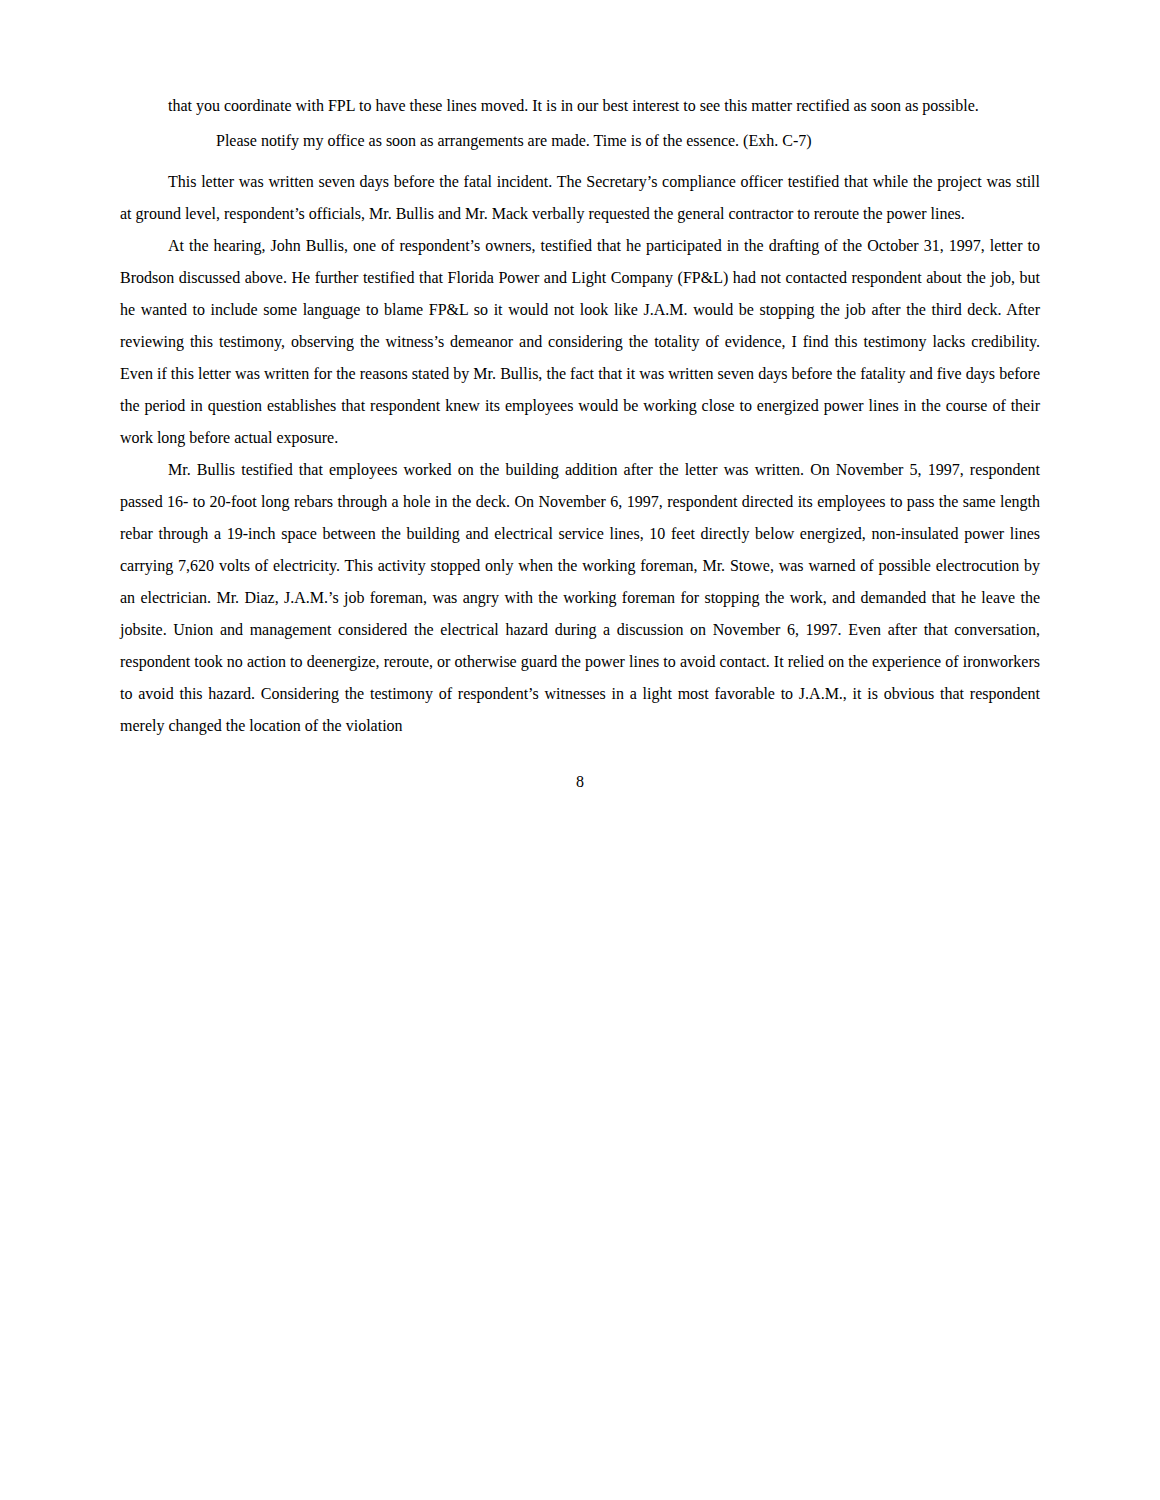that you coordinate with FPL to have these lines moved. It is in our best interest to see this matter rectified as soon as possible.
Please notify my office as soon as arrangements are made. Time is of the essence. (Exh. C-7)
This letter was written seven days before the fatal incident. The Secretary’s compliance officer testified that while the project was still at ground level, respondent’s officials, Mr. Bullis and Mr. Mack verbally requested the general contractor to reroute the power lines.
At the hearing, John Bullis, one of respondent’s owners, testified that he participated in the drafting of the October 31, 1997, letter to Brodson discussed above. He further testified that Florida Power and Light Company (FP&L) had not contacted respondent about the job, but he wanted to include some language to blame FP&L so it would not look like J.A.M. would be stopping the job after the third deck. After reviewing this testimony, observing the witness’s demeanor and considering the totality of evidence, I find this testimony lacks credibility. Even if this letter was written for the reasons stated by Mr. Bullis, the fact that it was written seven days before the fatality and five days before the period in question establishes that respondent knew its employees would be working close to energized power lines in the course of their work long before actual exposure.
Mr. Bullis testified that employees worked on the building addition after the letter was written. On November 5, 1997, respondent passed 16- to 20-foot long rebars through a hole in the deck. On November 6, 1997, respondent directed its employees to pass the same length rebar through a 19-inch space between the building and electrical service lines, 10 feet directly below energized, non-insulated power lines carrying 7,620 volts of electricity. This activity stopped only when the working foreman, Mr. Stowe, was warned of possible electrocution by an electrician. Mr. Diaz, J.A.M.’s job foreman, was angry with the working foreman for stopping the work, and demanded that he leave the jobsite. Union and management considered the electrical hazard during a discussion on November 6, 1997. Even after that conversation, respondent took no action to deenergize, reroute, or otherwise guard the power lines to avoid contact. It relied on the experience of ironworkers to avoid this hazard. Considering the testimony of respondent’s witnesses in a light most favorable to J.A.M., it is obvious that respondent merely changed the location of the violation
8